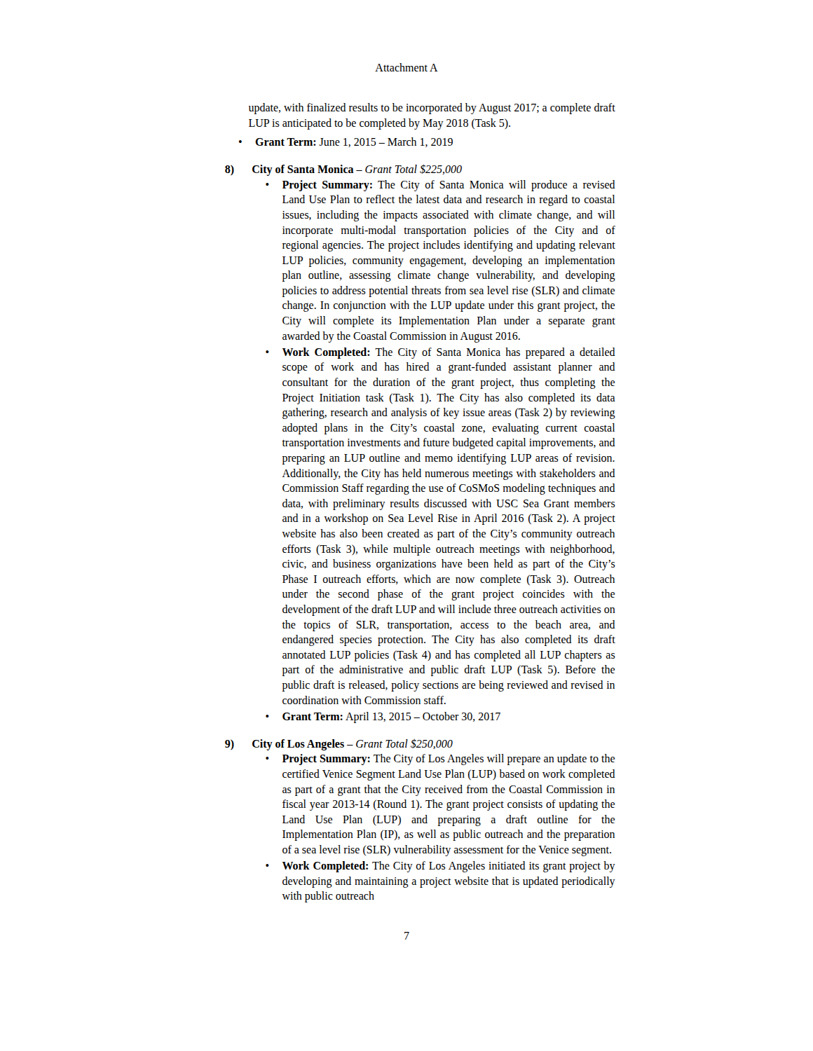Attachment A
update, with finalized results to be incorporated by August 2017; a complete draft LUP is anticipated to be completed by May 2018 (Task 5).
Grant Term: June 1, 2015 – March 1, 2019
8) City of Santa Monica – Grant Total $225,000
Project Summary: The City of Santa Monica will produce a revised Land Use Plan to reflect the latest data and research in regard to coastal issues, including the impacts associated with climate change, and will incorporate multi-modal transportation policies of the City and of regional agencies. The project includes identifying and updating relevant LUP policies, community engagement, developing an implementation plan outline, assessing climate change vulnerability, and developing policies to address potential threats from sea level rise (SLR) and climate change. In conjunction with the LUP update under this grant project, the City will complete its Implementation Plan under a separate grant awarded by the Coastal Commission in August 2016.
Work Completed: The City of Santa Monica has prepared a detailed scope of work and has hired a grant-funded assistant planner and consultant for the duration of the grant project, thus completing the Project Initiation task (Task 1). The City has also completed its data gathering, research and analysis of key issue areas (Task 2) by reviewing adopted plans in the City’s coastal zone, evaluating current coastal transportation investments and future budgeted capital improvements, and preparing an LUP outline and memo identifying LUP areas of revision. Additionally, the City has held numerous meetings with stakeholders and Commission Staff regarding the use of CoSMoS modeling techniques and data, with preliminary results discussed with USC Sea Grant members and in a workshop on Sea Level Rise in April 2016 (Task 2). A project website has also been created as part of the City’s community outreach efforts (Task 3), while multiple outreach meetings with neighborhood, civic, and business organizations have been held as part of the City’s Phase I outreach efforts, which are now complete (Task 3). Outreach under the second phase of the grant project coincides with the development of the draft LUP and will include three outreach activities on the topics of SLR, transportation, access to the beach area, and endangered species protection. The City has also completed its draft annotated LUP policies (Task 4) and has completed all LUP chapters as part of the administrative and public draft LUP (Task 5). Before the public draft is released, policy sections are being reviewed and revised in coordination with Commission staff.
Grant Term: April 13, 2015 – October 30, 2017
9) City of Los Angeles – Grant Total $250,000
Project Summary: The City of Los Angeles will prepare an update to the certified Venice Segment Land Use Plan (LUP) based on work completed as part of a grant that the City received from the Coastal Commission in fiscal year 2013-14 (Round 1). The grant project consists of updating the Land Use Plan (LUP) and preparing a draft outline for the Implementation Plan (IP), as well as public outreach and the preparation of a sea level rise (SLR) vulnerability assessment for the Venice segment.
Work Completed: The City of Los Angeles initiated its grant project by developing and maintaining a project website that is updated periodically with public outreach
7